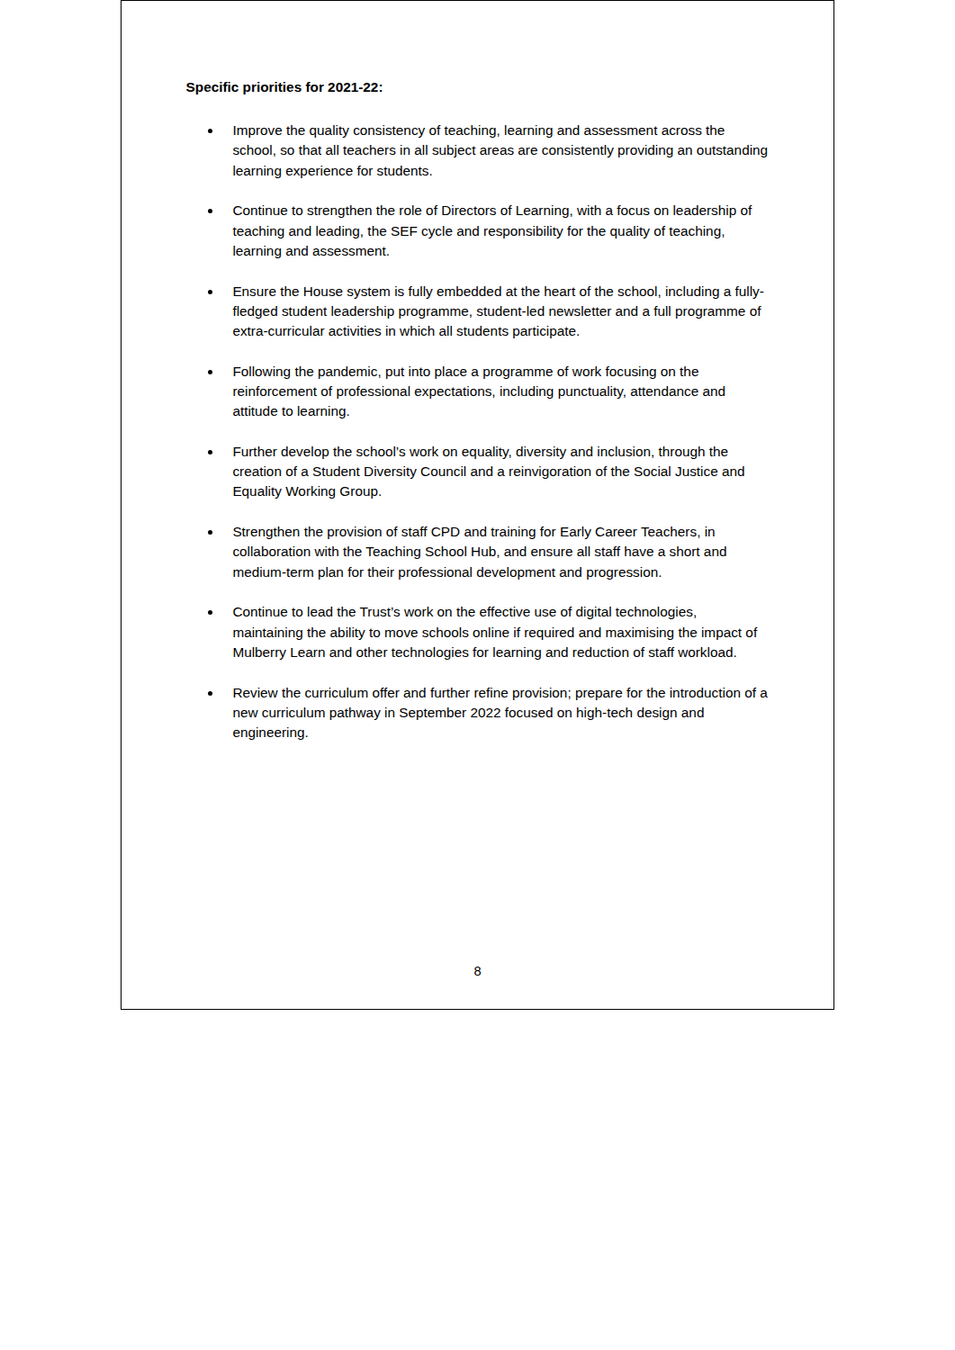Specific priorities for 2021-22:
Improve the quality consistency of teaching, learning and assessment across the school, so that all teachers in all subject areas are consistently providing an outstanding learning experience for students.
Continue to strengthen the role of Directors of Learning, with a focus on leadership of teaching and leading, the SEF cycle and responsibility for the quality of teaching, learning and assessment.
Ensure the House system is fully embedded at the heart of the school, including a fully-fledged student leadership programme, student-led newsletter and a full programme of extra-curricular activities in which all students participate.
Following the pandemic, put into place a programme of work focusing on the reinforcement of professional expectations, including punctuality, attendance and attitude to learning.
Further develop the school’s work on equality, diversity and inclusion, through the creation of a Student Diversity Council and a reinvigoration of the Social Justice and Equality Working Group.
Strengthen the provision of staff CPD and training for Early Career Teachers, in collaboration with the Teaching School Hub, and ensure all staff have a short and medium-term plan for their professional development and progression.
Continue to lead the Trust’s work on the effective use of digital technologies, maintaining the ability to move schools online if required and maximising the impact of Mulberry Learn and other technologies for learning and reduction of staff workload.
Review the curriculum offer and further refine provision; prepare for the introduction of a new curriculum pathway in September 2022 focused on high-tech design and engineering.
8